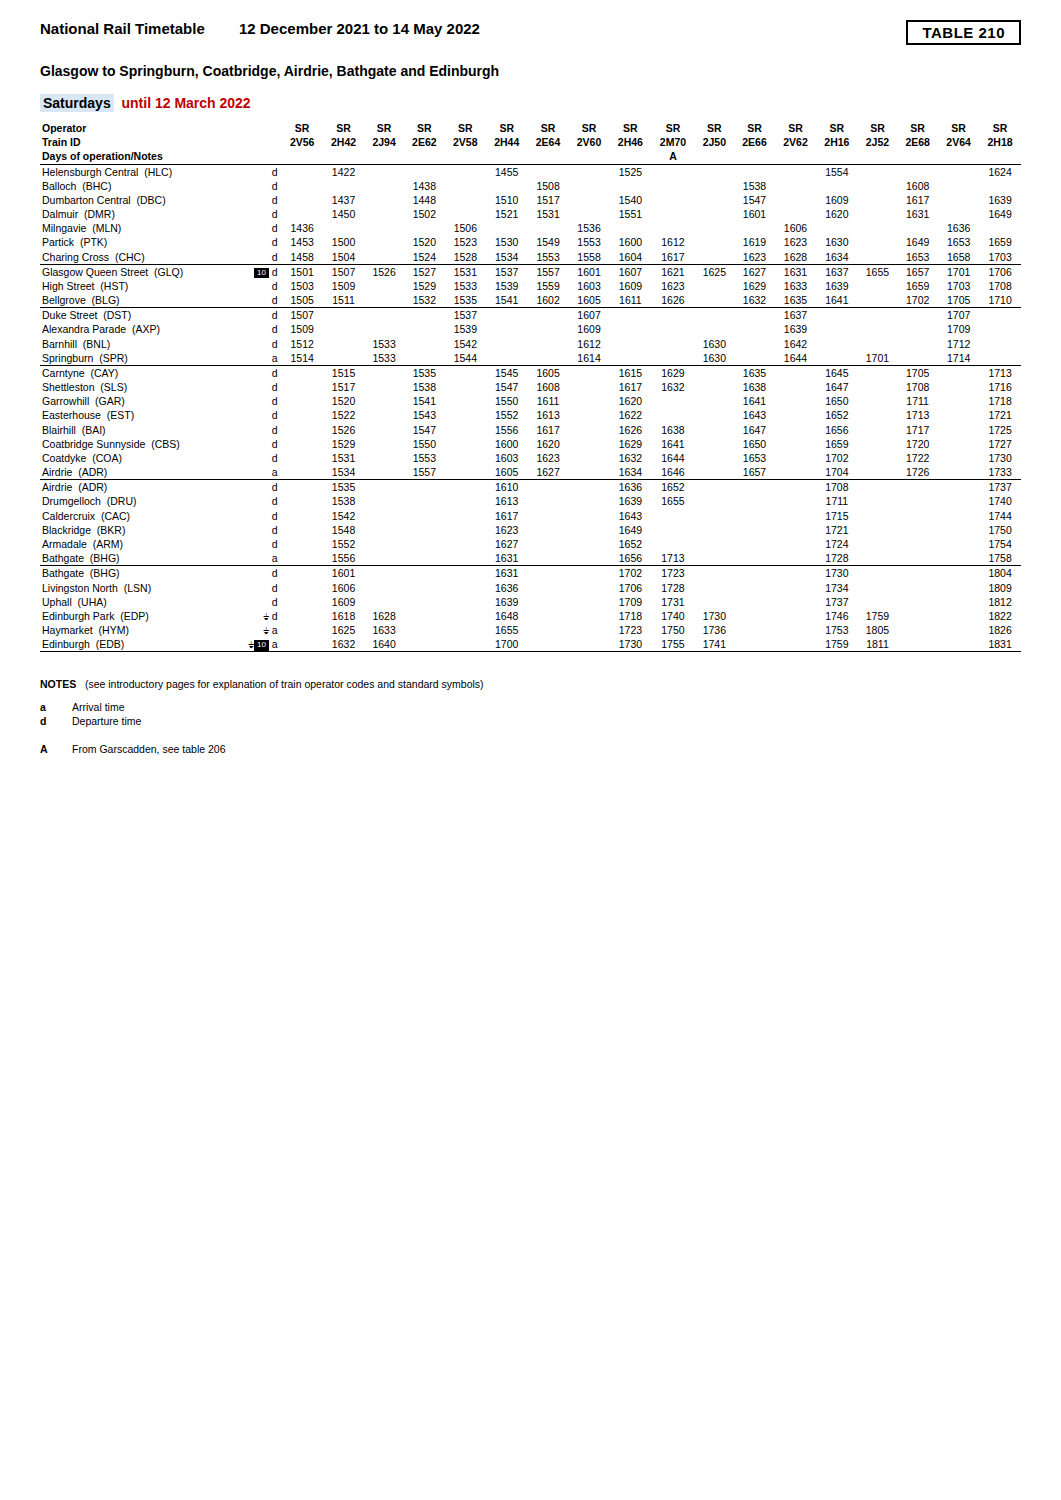National Rail Timetable 12 December 2021 to 14 May 2022
TABLE 210
Glasgow to Springburn, Coatbridge, Airdrie, Bathgate and Edinburgh
Saturdays until 12 March 2022
| Operator | | SR | SR | SR | SR | SR | SR | SR | SR | SR | SR | SR | SR | SR | SR | SR | SR | SR | SR |
| --- | --- | --- | --- | --- | --- | --- | --- | --- | --- | --- | --- | --- | --- | --- | --- | --- | --- | --- | --- |
| Train ID | | 2V56 | 2H42 | 2J94 | 2E62 | 2V58 | 2H44 | 2E64 | 2V60 | 2H46 | 2M70 | 2J50 | 2E66 | 2V62 | 2H16 | 2J52 | 2E68 | 2V64 | 2H18 |
| Days of operation/Notes | | | | | | | | | | | A | | | | | | | | |
| Helensburgh Central (HLC) | d | | 1422 | | | | 1455 | | | 1525 | | | | | 1554 | | | | 1624 |
| Balloch (BHC) | d | | | | 1438 | | | 1508 | | | | | 1538 | | | | 1608 | | |
| Dumbarton Central (DBC) | d | | 1437 | | 1448 | | 1510 | 1517 | | 1540 | | | 1547 | | 1609 | | 1617 | | 1639 |
| Dalmuir (DMR) | d | | 1450 | | 1502 | | 1521 | 1531 | | 1551 | | | 1601 | | 1620 | | 1631 | | 1649 |
| Milngavie (MLN) | d | 1436 | | | | 1506 | | | 1536 | | | | | 1606 | | | | 1636 | |
| Partick (PTK) | d | 1453 | 1500 | | 1520 | 1523 | 1530 | 1549 | 1553 | 1600 | 1612 | | 1619 | 1623 | 1630 | | 1649 | 1653 | 1659 |
| Charing Cross (CHC) | d | 1458 | 1504 | | 1524 | 1528 | 1534 | 1553 | 1558 | 1604 | 1617 | | 1623 | 1628 | 1634 | | 1653 | 1658 | 1703 |
| Glasgow Queen Street (GLQ) | 10 d | 1501 | 1507 | 1526 | 1527 | 1531 | 1537 | 1557 | 1601 | 1607 | 1621 | 1625 | 1627 | 1631 | 1637 | 1655 | 1657 | 1701 | 1706 |
| High Street (HST) | d | 1503 | 1509 | | 1529 | 1533 | 1539 | 1559 | 1603 | 1609 | 1623 | | 1629 | 1633 | 1639 | | 1659 | 1703 | 1708 |
| Bellgrove (BLG) | d | 1505 | 1511 | | 1532 | 1535 | 1541 | 1602 | 1605 | 1611 | 1626 | | 1632 | 1635 | 1641 | | 1702 | 1705 | 1710 |
| Duke Street (DST) | d | 1507 | | | | 1537 | | | 1607 | | | | | 1637 | | | | 1707 | |
| Alexandra Parade (AXP) | d | 1509 | | | | 1539 | | | 1609 | | | | | 1639 | | | | 1709 | |
| Barnhill (BNL) | d | 1512 | | 1533 | | 1542 | | | 1612 | | | 1630 | | 1642 | | | | 1712 | |
| Springburn (SPR) | a | 1514 | | 1533 | | 1544 | | | 1614 | | | 1630 | | 1644 | | 1701 | | 1714 | |
| Carntyne (CAY) | d | | 1515 | | 1535 | | 1545 | 1605 | | 1615 | 1629 | | 1635 | | 1645 | | 1705 | | 1713 |
| Shettleston (SLS) | d | | 1517 | | 1538 | | 1547 | 1608 | | 1617 | 1632 | | 1638 | | 1647 | | 1708 | | 1716 |
| Garrowhill (GAR) | d | | 1520 | | 1541 | | 1550 | 1611 | | 1620 | | | 1641 | | 1650 | | 1711 | | 1718 |
| Easterhouse (EST) | d | | 1522 | | 1543 | | 1552 | 1613 | | 1622 | | | 1643 | | 1652 | | 1713 | | 1721 |
| Blairhill (BAI) | d | | 1526 | | 1547 | | 1556 | 1617 | | 1626 | 1638 | | 1647 | | 1656 | | 1717 | | 1725 |
| Coatbridge Sunnyside (CBS) | d | | 1529 | | 1550 | | 1600 | 1620 | | 1629 | 1641 | | 1650 | | 1659 | | 1720 | | 1727 |
| Coatdyke (COA) | d | | 1531 | | 1553 | | 1603 | 1623 | | 1632 | 1644 | | 1653 | | 1702 | | 1722 | | 1730 |
| Airdrie (ADR) | a | | 1534 | | 1557 | | 1605 | 1627 | | 1634 | 1646 | | 1657 | | 1704 | | 1726 | | 1733 |
| Airdrie (ADR) | d | | 1535 | | | | 1610 | | | 1636 | 1652 | | | | 1708 | | | | 1737 |
| Drumgelloch (DRU) | d | | 1538 | | | | 1613 | | | 1639 | 1655 | | | | 1711 | | | | 1740 |
| Caldercruix (CAC) | d | | 1542 | | | | 1617 | | | 1643 | | | | | 1715 | | | | 1744 |
| Blackridge (BKR) | d | | 1548 | | | | 1623 | | | 1649 | | | | | 1721 | | | | 1750 |
| Armadale (ARM) | d | | 1552 | | | | 1627 | | | 1652 | | | | | 1724 | | | | 1754 |
| Bathgate (BHG) | a | | 1556 | | | | 1631 | | | 1656 | 1713 | | | | 1728 | | | | 1758 |
| Bathgate (BHG) | d | | 1601 | | | | 1631 | | | 1702 | 1723 | | | | 1730 | | | | 1804 |
| Livingston North (LSN) | d | | 1606 | | | | 1636 | | | 1706 | 1728 | | | | 1734 | | | | 1809 |
| Uphall (UHA) | d | | 1609 | | | | 1639 | | | 1709 | 1731 | | | | 1737 | | | | 1812 |
| Edinburgh Park (EDP) | ⏚ d | | 1618 | 1628 | | | 1648 | | | 1718 | 1740 | 1730 | | | 1746 | 1759 | | | 1822 |
| Haymarket (HYM) | ⏚ a | | 1625 | 1633 | | | 1655 | | | 1723 | 1750 | 1736 | | | 1753 | 1805 | | | 1826 |
| Edinburgh (EDB) | ⏚ 10 a | | 1632 | 1640 | | | 1700 | | | 1730 | 1755 | 1741 | | | 1759 | 1811 | | | 1831 |
NOTES (see introductory pages for explanation of train operator codes and standard symbols)
| a | Arrival time |
| d | Departure time |
| A | From Garscadden, see table 206 |